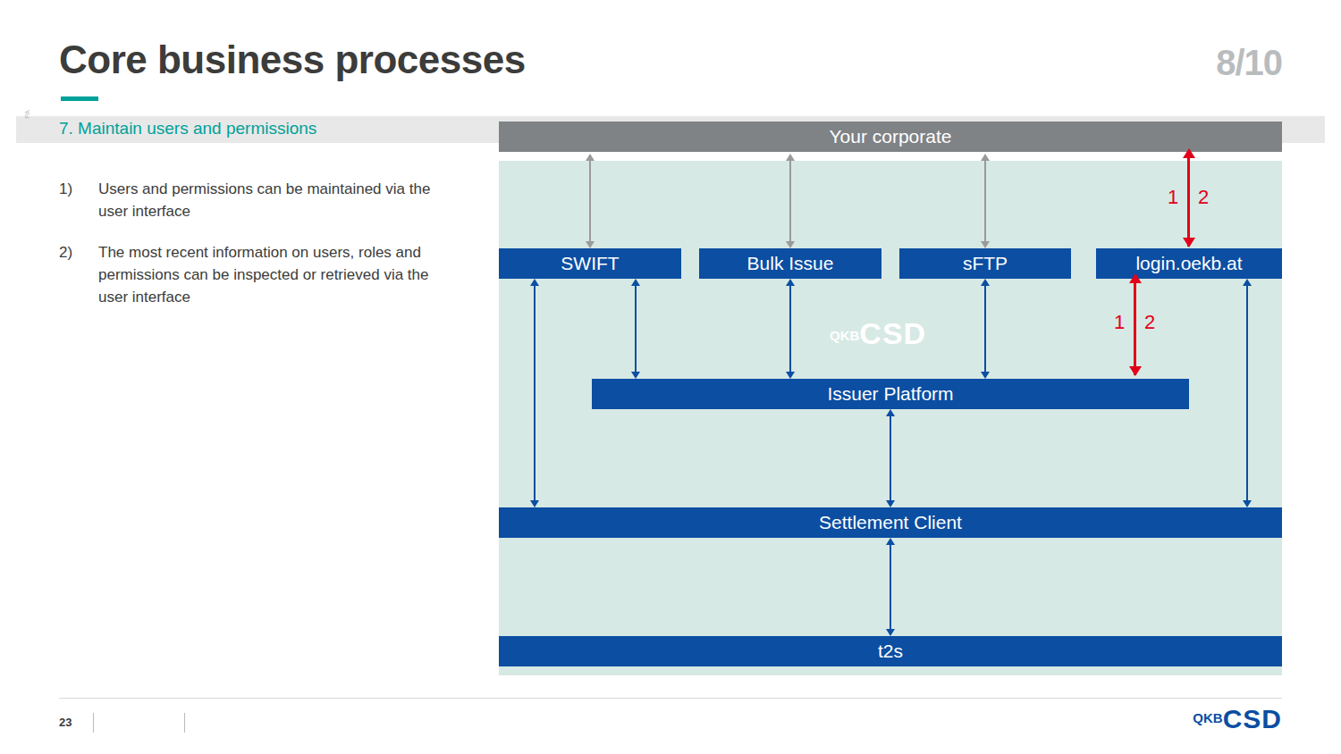Core business processes
8/10
PA
7. Maintain users and permissions
1) Users and permissions can be maintained via the user interface
2) The most recent information on users, roles and permissions can be inspected or retrieved via the user interface
QKBCSD
Your corporate
SWIFT
Bulk Issue
sFTP
login.oekb.at
Issuer Platform
Settlement Client
t2s
1
2
1
2
23
QKB CSD